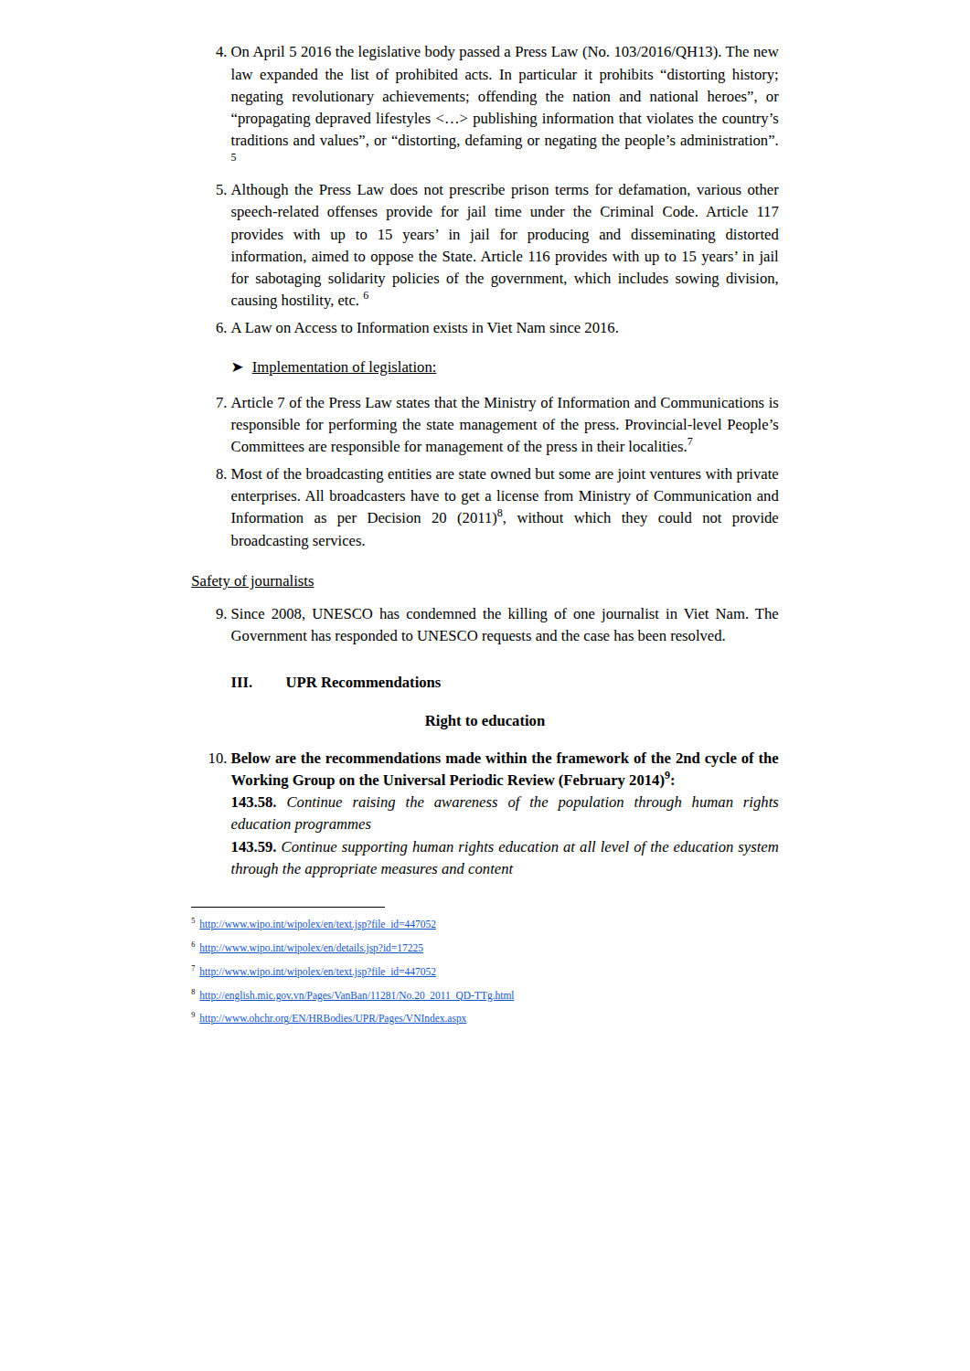On April 5 2016 the legislative body passed a Press Law (No. 103/2016/QH13). The new law expanded the list of prohibited acts. In particular it prohibits “distorting history; negating revolutionary achievements; offending the nation and national heroes”, or “propagating depraved lifestyles <…> publishing information that violates the country’s traditions and values”, or “distorting, defaming or negating the people’s administration”. 5
Although the Press Law does not prescribe prison terms for defamation, various other speech-related offenses provide for jail time under the Criminal Code. Article 117 provides with up to 15 years’ in jail for producing and disseminating distorted information, aimed to oppose the State. Article 116 provides with up to 15 years’ in jail for sabotaging solidarity policies of the government, which includes sowing division, causing hostility, etc. 6
A Law on Access to Information exists in Viet Nam since 2016.
➤Implementation of legislation:
Article 7 of the Press Law states that the Ministry of Information and Communications is responsible for performing the state management of the press. Provincial-level People’s Committees are responsible for management of the press in their localities.7
Most of the broadcasting entities are state owned but some are joint ventures with private enterprises. All broadcasters have to get a license from Ministry of Communication and Information as per Decision 20 (2011)8, without which they could not provide broadcasting services.
Safety of journalists
Since 2008, UNESCO has condemned the killing of one journalist in Viet Nam. The Government has responded to UNESCO requests and the case has been resolved.
III. UPR Recommendations
Right to education
Below are the recommendations made within the framework of the 2nd cycle of the Working Group on the Universal Periodic Review (February 2014)9:
143.58. Continue raising the awareness of the population through human rights education programmes
143.59. Continue supporting human rights education at all level of the education system through the appropriate measures and content
5 http://www.wipo.int/wipolex/en/text.jsp?file_id=447052
6 http://www.wipo.int/wipolex/en/details.jsp?id=17225
7 http://www.wipo.int/wipolex/en/text.jsp?file_id=447052
8 http://english.mic.gov.vn/Pages/VanBan/11281/No.20_2011_QD-TTg.html
9 http://www.ohchr.org/EN/HRBodies/UPR/Pages/VNIndex.aspx